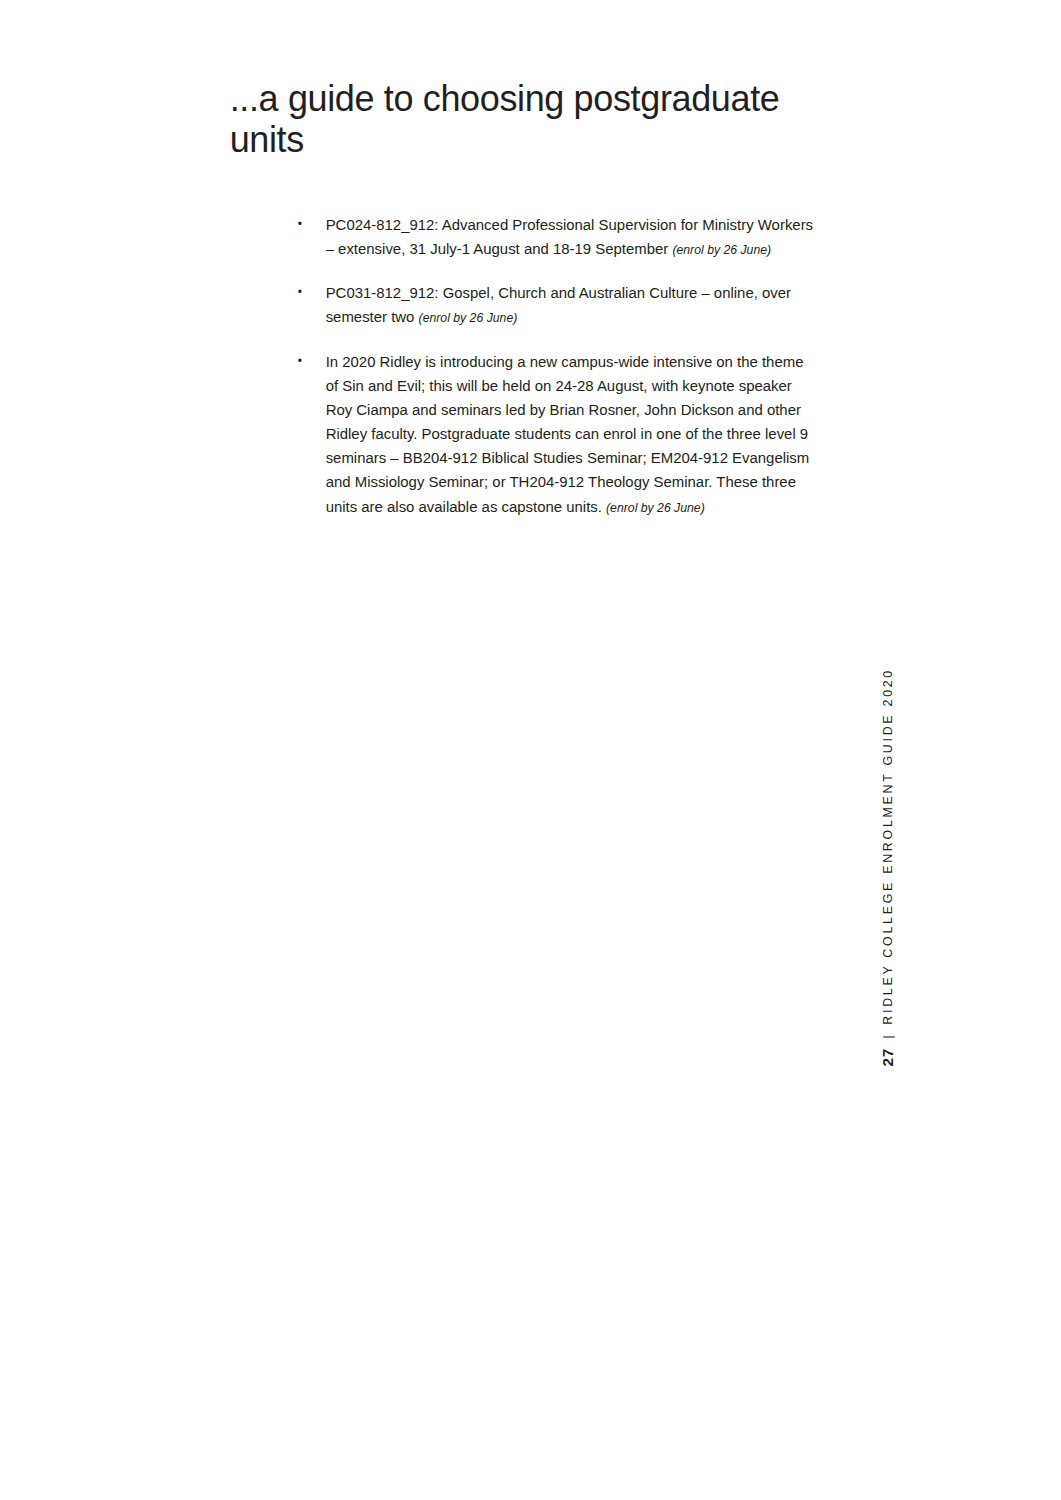...a guide to choosing postgraduate units
PC024-812_912: Advanced Professional Supervision for Ministry Workers – extensive, 31 July-1 August and 18-19 September (enrol by 26 June)
PC031-812_912: Gospel, Church and Australian Culture – online, over semester two (enrol by 26 June)
In 2020 Ridley is introducing a new campus-wide intensive on the theme of Sin and Evil; this will be held on 24-28 August, with keynote speaker Roy Ciampa and seminars led by Brian Rosner, John Dickson and other Ridley faculty. Postgraduate students can enrol in one of the three level 9 seminars – BB204-912 Biblical Studies Seminar; EM204-912 Evangelism and Missiology Seminar; or TH204-912 Theology Seminar. These three units are also available as capstone units. (enrol by 26 June)
27 | RIDLEY COLLEGE ENROLMENT GUIDE 2020